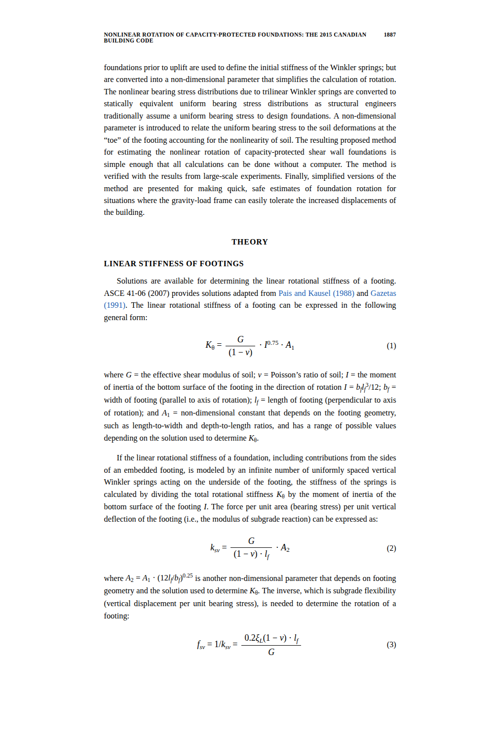Nonlinear Rotation of Capacity-Protected Foundations: The 2015 Canadian Building Code 1887
foundations prior to uplift are used to define the initial stiffness of the Winkler springs; but are converted into a non-dimensional parameter that simplifies the calculation of rotation. The nonlinear bearing stress distributions due to trilinear Winkler springs are converted to statically equivalent uniform bearing stress distributions as structural engineers traditionally assume a uniform bearing stress to design foundations. A non-dimensional parameter is introduced to relate the uniform bearing stress to the soil deformations at the “toe” of the footing accounting for the nonlinearity of soil. The resulting proposed method for estimating the nonlinear rotation of capacity-protected shear wall foundations is simple enough that all calculations can be done without a computer. The method is verified with the results from large-scale experiments. Finally, simplified versions of the method are presented for making quick, safe estimates of foundation rotation for situations where the gravity-load frame can easily tolerate the increased displacements of the building.
Theory
Linear Stiffness of Footings
Solutions are available for determining the linear rotational stiffness of a footing. ASCE 41-06 (2007) provides solutions adapted from Pais and Kausel (1988) and Gazetas (1991). The linear rotational stiffness of a footing can be expressed in the following general form:
Kθ = G(1 − ν) · I0.75 · A1 (1)
where G = the effective shear modulus of soil; ν = Poisson’s ratio of soil; I = the moment of inertia of the bottom surface of the footing in the direction of rotation I = bflf3/12; bf = width of footing (parallel to axis of rotation); lf = length of footing (perpendicular to axis of rotation); and A1 = non-dimensional constant that depends on the footing geometry, such as length-to-width and depth-to-length ratios, and has a range of possible values depending on the solution used to determine Kθ.
If the linear rotational stiffness of a foundation, including contributions from the sides of an embedded footing, is modeled by an infinite number of uniformly spaced vertical Winkler springs acting on the underside of the footing, the stiffness of the springs is calculated by dividing the total rotational stiffness Kθ by the moment of inertia of the bottom surface of the footing I. The force per unit area (bearing stress) per unit vertical deflection of the footing (i.e., the modulus of subgrade reaction) can be expressed as:
ksv = G(1 − ν) · lf · A2 (2)
where A2 = A1 · (12lf/bf)0.25 is another non-dimensional parameter that depends on footing geometry and the solution used to determine Kθ. The inverse, which is subgrade flexibility (vertical displacement per unit bearing stress), is needed to determine the rotation of a footing:
fsv = 1/ksv = 0.2ξL(1 − ν) · lf G (3)